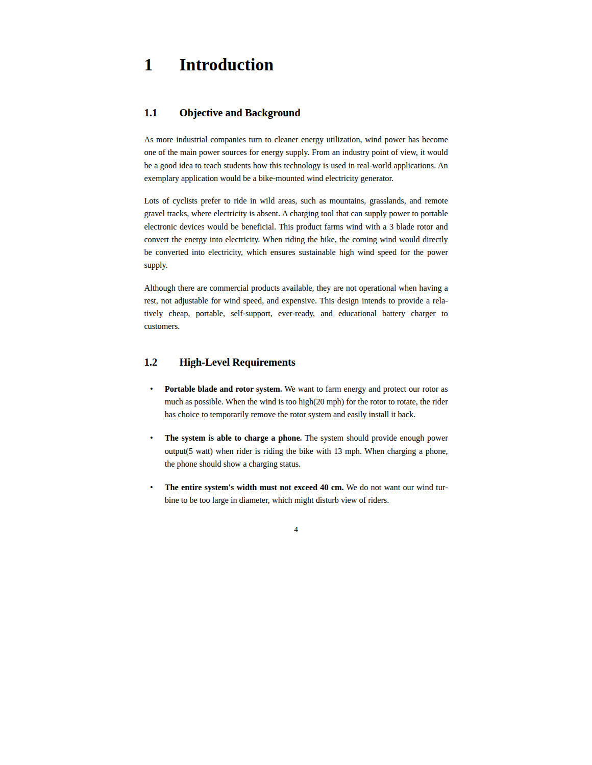1 Introduction
1.1 Objective and Background
As more industrial companies turn to cleaner energy utilization, wind power has become one of the main power sources for energy supply. From an industry point of view, it would be a good idea to teach students how this technology is used in real-world applications. An exemplary application would be a bike-mounted wind electricity generator.
Lots of cyclists prefer to ride in wild areas, such as mountains, grasslands, and remote gravel tracks, where electricity is absent. A charging tool that can supply power to portable electronic devices would be beneficial. This product farms wind with a 3 blade rotor and convert the energy into electricity. When riding the bike, the coming wind would directly be converted into electricity, which ensures sustainable high wind speed for the power supply.
Although there are commercial products available, they are not operational when having a rest, not adjustable for wind speed, and expensive. This design intends to provide a relatively cheap, portable, self-support, ever-ready, and educational battery charger to customers.
1.2 High-Level Requirements
Portable blade and rotor system. We want to farm energy and protect our rotor as much as possible. When the wind is too high(20 mph) for the rotor to rotate, the rider has choice to temporarily remove the rotor system and easily install it back.
The system is able to charge a phone. The system should provide enough power output(5 watt) when rider is riding the bike with 13 mph. When charging a phone, the phone should show a charging status.
The entire system's width must not exceed 40 cm. We do not want our wind turbine to be too large in diameter, which might disturb view of riders.
4